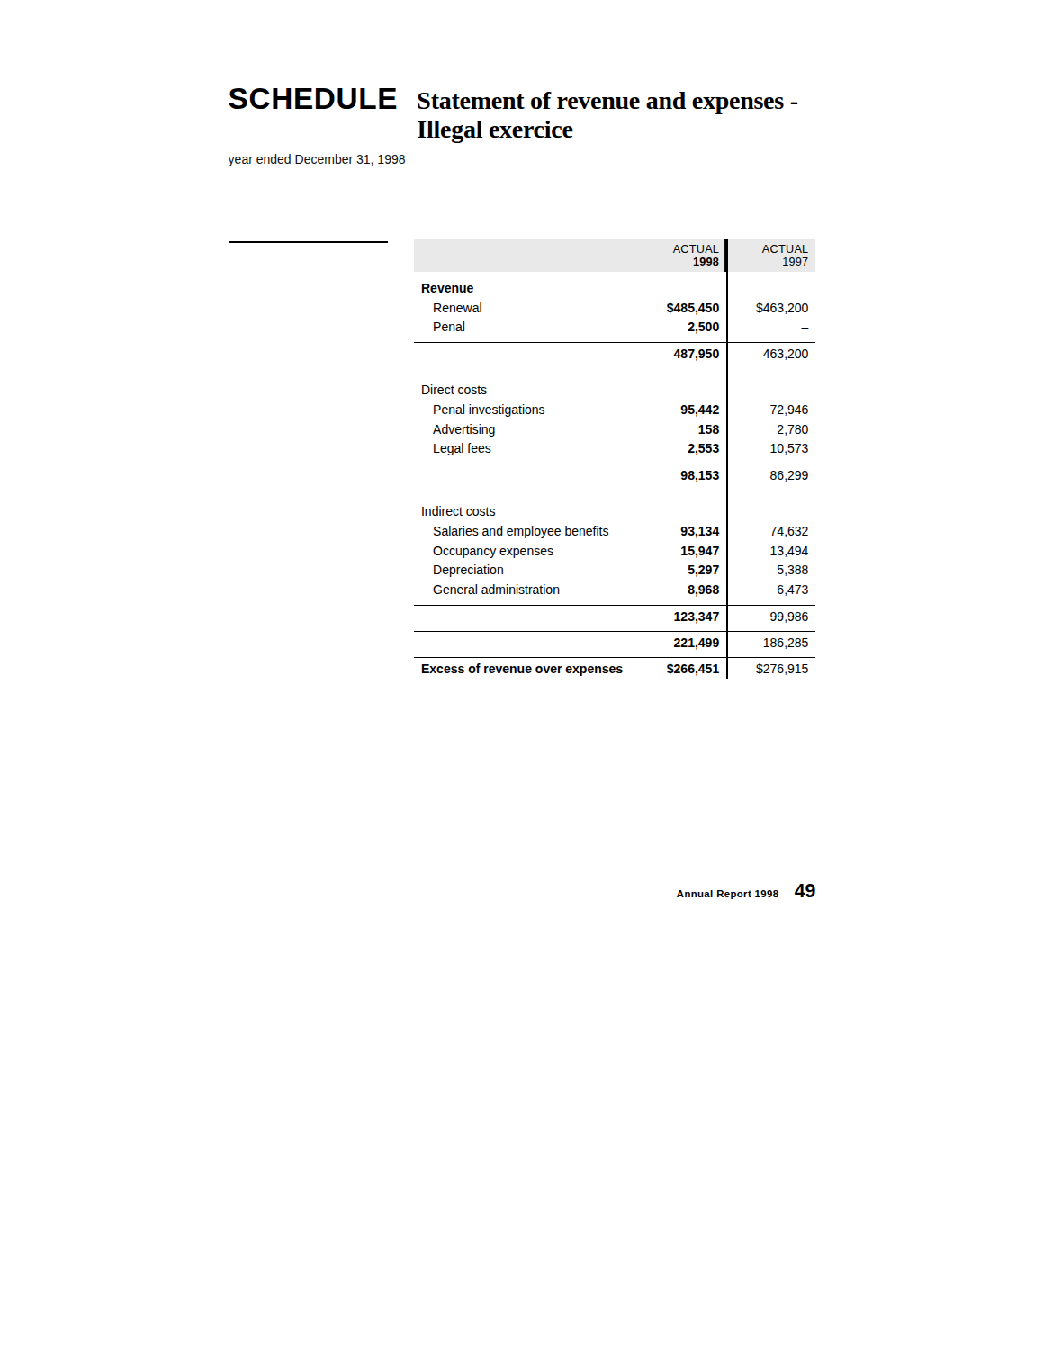SCHEDULE Statement of revenue and expenses - Illegal exercice
year ended December 31, 1998
| | ACTUAL 1998 | ACTUAL 1997 |
| --- | --- | --- |
| Revenue | | |
| Renewal | $485,450 | $463,200 |
| Penal | 2,500 | – |
| | 487,950 | 463,200 |
| Direct costs | | |
| Penal investigations | 95,442 | 72,946 |
| Advertising | 158 | 2,780 |
| Legal fees | 2,553 | 10,573 |
| | 98,153 | 86,299 |
| Indirect costs | | |
| Salaries and employee benefits | 93,134 | 74,632 |
| Occupancy expenses | 15,947 | 13,494 |
| Depreciation | 5,297 | 5,388 |
| General administration | 8,968 | 6,473 |
| | 123,347 | 99,986 |
| | 221,499 | 186,285 |
| Excess of revenue over expenses | $266,451 | $276,915 |
Annual Report 1998 49